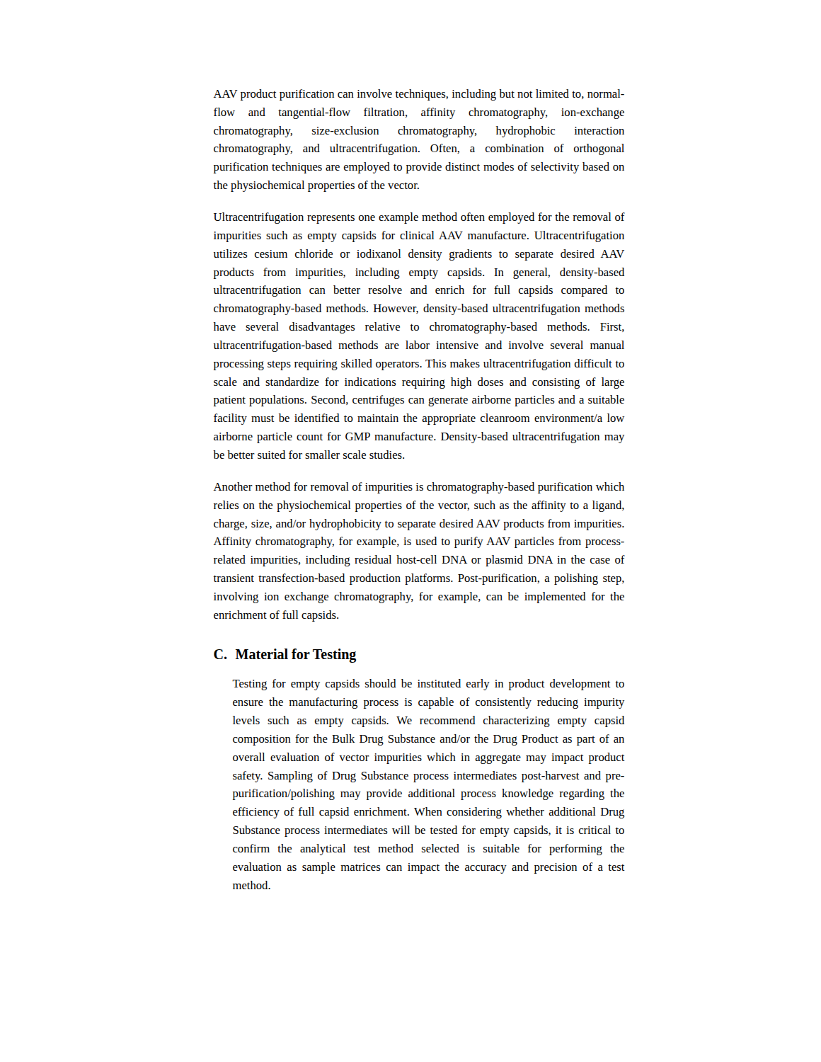AAV product purification can involve techniques, including but not limited to, normal-flow and tangential-flow filtration, affinity chromatography, ion-exchange chromatography, size-exclusion chromatography, hydrophobic interaction chromatography, and ultracentrifugation. Often, a combination of orthogonal purification techniques are employed to provide distinct modes of selectivity based on the physiochemical properties of the vector.
Ultracentrifugation represents one example method often employed for the removal of impurities such as empty capsids for clinical AAV manufacture. Ultracentrifugation utilizes cesium chloride or iodixanol density gradients to separate desired AAV products from impurities, including empty capsids. In general, density-based ultracentrifugation can better resolve and enrich for full capsids compared to chromatography-based methods. However, density-based ultracentrifugation methods have several disadvantages relative to chromatography-based methods. First, ultracentrifugation-based methods are labor intensive and involve several manual processing steps requiring skilled operators. This makes ultracentrifugation difficult to scale and standardize for indications requiring high doses and consisting of large patient populations. Second, centrifuges can generate airborne particles and a suitable facility must be identified to maintain the appropriate cleanroom environment/a low airborne particle count for GMP manufacture. Density-based ultracentrifugation may be better suited for smaller scale studies.
Another method for removal of impurities is chromatography-based purification which relies on the physiochemical properties of the vector, such as the affinity to a ligand, charge, size, and/or hydrophobicity to separate desired AAV products from impurities. Affinity chromatography, for example, is used to purify AAV particles from process-related impurities, including residual host-cell DNA or plasmid DNA in the case of transient transfection-based production platforms. Post-purification, a polishing step, involving ion exchange chromatography, for example, can be implemented for the enrichment of full capsids.
C.
Material for Testing
Testing for empty capsids should be instituted early in product development to ensure the manufacturing process is capable of consistently reducing impurity levels such as empty capsids. We recommend characterizing empty capsid composition for the Bulk Drug Substance and/or the Drug Product as part of an overall evaluation of vector impurities which in aggregate may impact product safety. Sampling of Drug Substance process intermediates post-harvest and pre-purification/polishing may provide additional process knowledge regarding the efficiency of full capsid enrichment. When considering whether additional Drug Substance process intermediates will be tested for empty capsids, it is critical to confirm the analytical test method selected is suitable for performing the evaluation as sample matrices can impact the accuracy and precision of a test method.